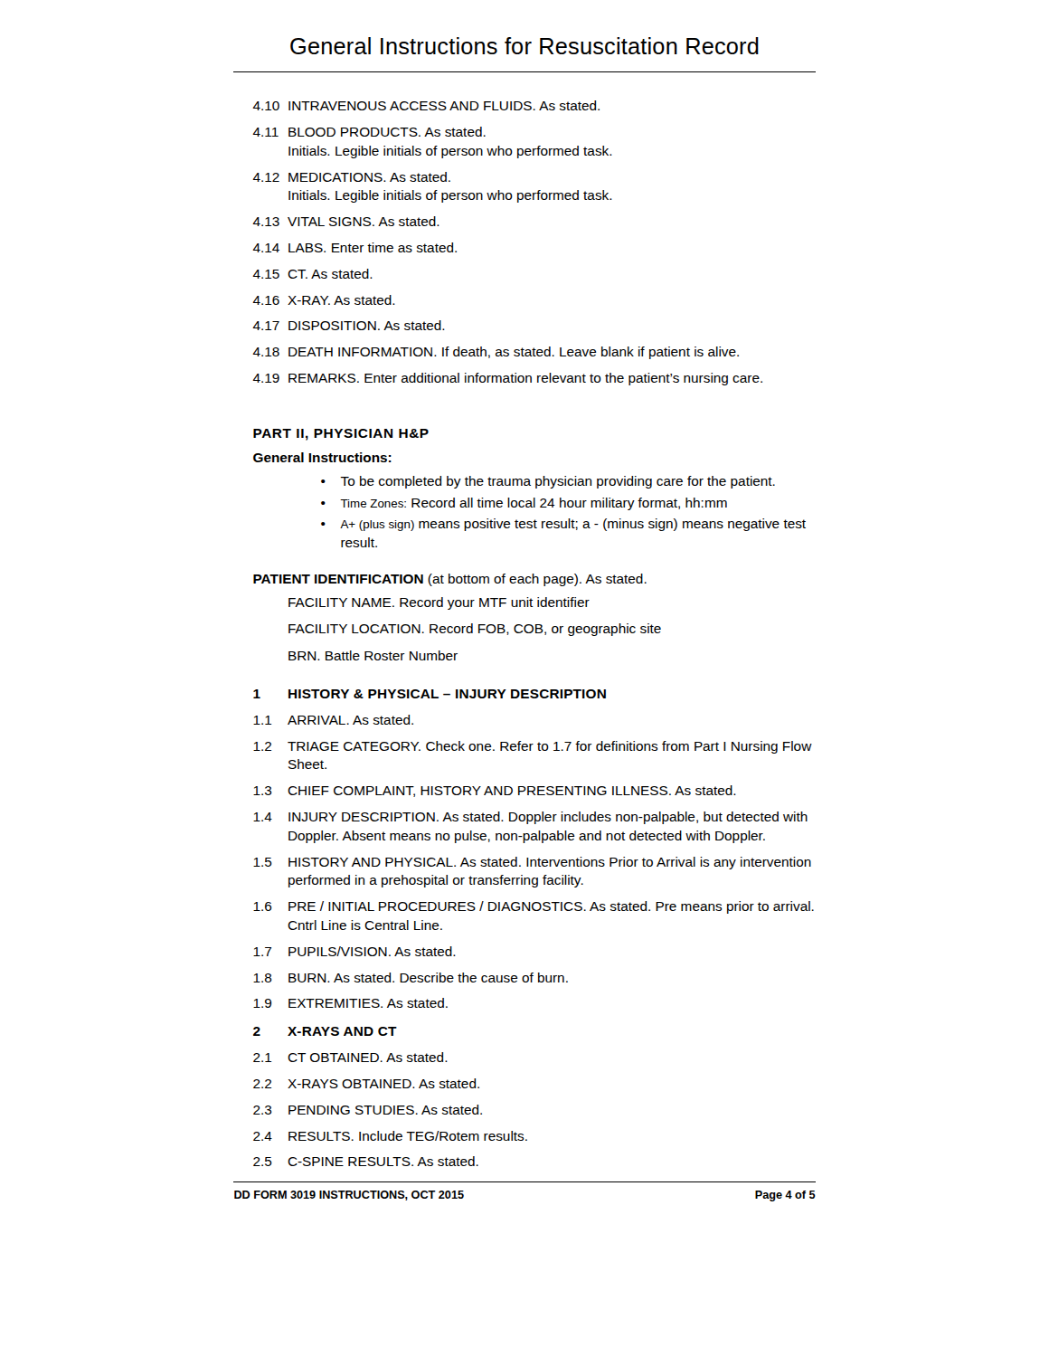General Instructions for Resuscitation Record
4.10
INTRAVENOUS ACCESS AND FLUIDS. As stated.
4.11
BLOOD PRODUCTS. As stated.
Initials. Legible initials of person who performed task.
4.12
MEDICATIONS. As stated.
Initials. Legible initials of person who performed task.
4.13
VITAL SIGNS. As stated.
4.14
LABS. Enter time as stated.
4.15
CT. As stated.
4.16
X-RAY. As stated.
4.17
DISPOSITION. As stated.
4.18
DEATH INFORMATION. If death, as stated. Leave blank if patient is alive.
4.19
REMARKS. Enter additional information relevant to the patient’s nursing care.
PART II, PHYSICIAN H&P
General Instructions:
To be completed by the trauma physician providing care for the patient.
Time Zones: Record all time local 24 hour military format, hh:mm
A+ (plus sign) means positive test result; a - (minus sign) means negative test result.
PATIENT IDENTIFICATION (at bottom of each page). As stated.
FACILITY NAME. Record your MTF unit identifier
FACILITY LOCATION. Record FOB, COB, or geographic site
BRN. Battle Roster Number
1
HISTORY & PHYSICAL – INJURY DESCRIPTION
1.1
ARRIVAL. As stated.
1.2
TRIAGE CATEGORY. Check one. Refer to 1.7 for definitions from Part I Nursing Flow Sheet.
1.3
CHIEF COMPLAINT, HISTORY AND PRESENTING ILLNESS. As stated.
1.4
INJURY DESCRIPTION. As stated. Doppler includes non-palpable, but detected with Doppler. Absent means no pulse, non-palpable and not detected with Doppler.
1.5
HISTORY AND PHYSICAL. As stated. Interventions Prior to Arrival is any intervention performed in a prehospital or transferring facility.
1.6
PRE / INITIAL PROCEDURES / DIAGNOSTICS. As stated. Pre means prior to arrival. Cntrl Line is Central Line.
1.7
PUPILS/VISION. As stated.
1.8
BURN. As stated. Describe the cause of burn.
1.9
EXTREMITIES. As stated.
2
X-RAYS AND CT
2.1
CT OBTAINED. As stated.
2.2
X-RAYS OBTAINED. As stated.
2.3
PENDING STUDIES. As stated.
2.4
RESULTS. Include TEG/Rotem results.
2.5
C-SPINE RESULTS. As stated.
DD FORM 3019 INSTRUCTIONS, OCT 2015 Page 4 of 5